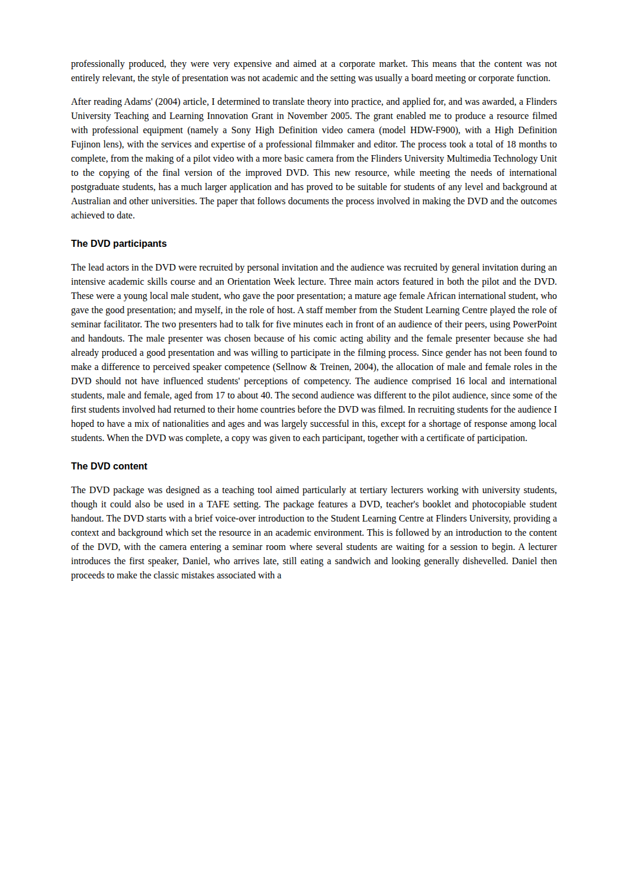professionally produced, they were very expensive and aimed at a corporate market. This means that the content was not entirely relevant, the style of presentation was not academic and the setting was usually a board meeting or corporate function.
After reading Adams' (2004) article, I determined to translate theory into practice, and applied for, and was awarded, a Flinders University Teaching and Learning Innovation Grant in November 2005. The grant enabled me to produce a resource filmed with professional equipment (namely a Sony High Definition video camera (model HDW-F900), with a High Definition Fujinon lens), with the services and expertise of a professional filmmaker and editor. The process took a total of 18 months to complete, from the making of a pilot video with a more basic camera from the Flinders University Multimedia Technology Unit to the copying of the final version of the improved DVD. This new resource, while meeting the needs of international postgraduate students, has a much larger application and has proved to be suitable for students of any level and background at Australian and other universities. The paper that follows documents the process involved in making the DVD and the outcomes achieved to date.
The DVD participants
The lead actors in the DVD were recruited by personal invitation and the audience was recruited by general invitation during an intensive academic skills course and an Orientation Week lecture. Three main actors featured in both the pilot and the DVD. These were a young local male student, who gave the poor presentation; a mature age female African international student, who gave the good presentation; and myself, in the role of host. A staff member from the Student Learning Centre played the role of seminar facilitator. The two presenters had to talk for five minutes each in front of an audience of their peers, using PowerPoint and handouts. The male presenter was chosen because of his comic acting ability and the female presenter because she had already produced a good presentation and was willing to participate in the filming process. Since gender has not been found to make a difference to perceived speaker competence (Sellnow & Treinen, 2004), the allocation of male and female roles in the DVD should not have influenced students' perceptions of competency. The audience comprised 16 local and international students, male and female, aged from 17 to about 40. The second audience was different to the pilot audience, since some of the first students involved had returned to their home countries before the DVD was filmed. In recruiting students for the audience I hoped to have a mix of nationalities and ages and was largely successful in this, except for a shortage of response among local students. When the DVD was complete, a copy was given to each participant, together with a certificate of participation.
The DVD content
The DVD package was designed as a teaching tool aimed particularly at tertiary lecturers working with university students, though it could also be used in a TAFE setting. The package features a DVD, teacher's booklet and photocopiable student handout. The DVD starts with a brief voice-over introduction to the Student Learning Centre at Flinders University, providing a context and background which set the resource in an academic environment. This is followed by an introduction to the content of the DVD, with the camera entering a seminar room where several students are waiting for a session to begin. A lecturer introduces the first speaker, Daniel, who arrives late, still eating a sandwich and looking generally dishevelled. Daniel then proceeds to make the classic mistakes associated with a